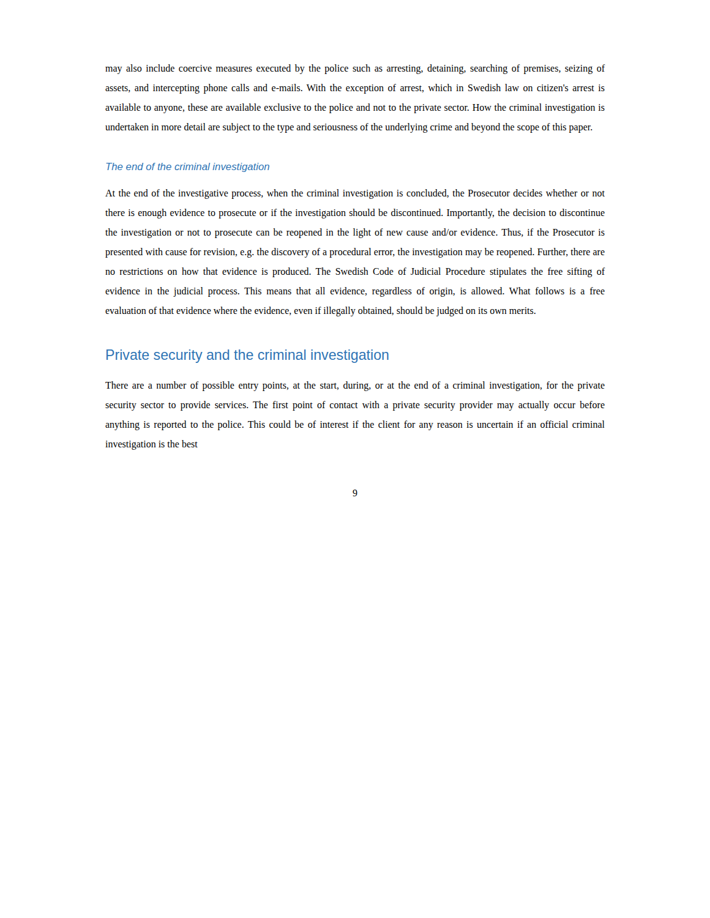may also include coercive measures executed by the police such as arresting, detaining, searching of premises, seizing of assets, and intercepting phone calls and e-mails. With the exception of arrest, which in Swedish law on citizen's arrest is available to anyone, these are available exclusive to the police and not to the private sector. How the criminal investigation is undertaken in more detail are subject to the type and seriousness of the underlying crime and beyond the scope of this paper.
The end of the criminal investigation
At the end of the investigative process, when the criminal investigation is concluded, the Prosecutor decides whether or not there is enough evidence to prosecute or if the investigation should be discontinued. Importantly, the decision to discontinue the investigation or not to prosecute can be reopened in the light of new cause and/or evidence. Thus, if the Prosecutor is presented with cause for revision, e.g. the discovery of a procedural error, the investigation may be reopened. Further, there are no restrictions on how that evidence is produced. The Swedish Code of Judicial Procedure stipulates the free sifting of evidence in the judicial process. This means that all evidence, regardless of origin, is allowed. What follows is a free evaluation of that evidence where the evidence, even if illegally obtained, should be judged on its own merits.
Private security and the criminal investigation
There are a number of possible entry points, at the start, during, or at the end of a criminal investigation, for the private security sector to provide services. The first point of contact with a private security provider may actually occur before anything is reported to the police. This could be of interest if the client for any reason is uncertain if an official criminal investigation is the best
9